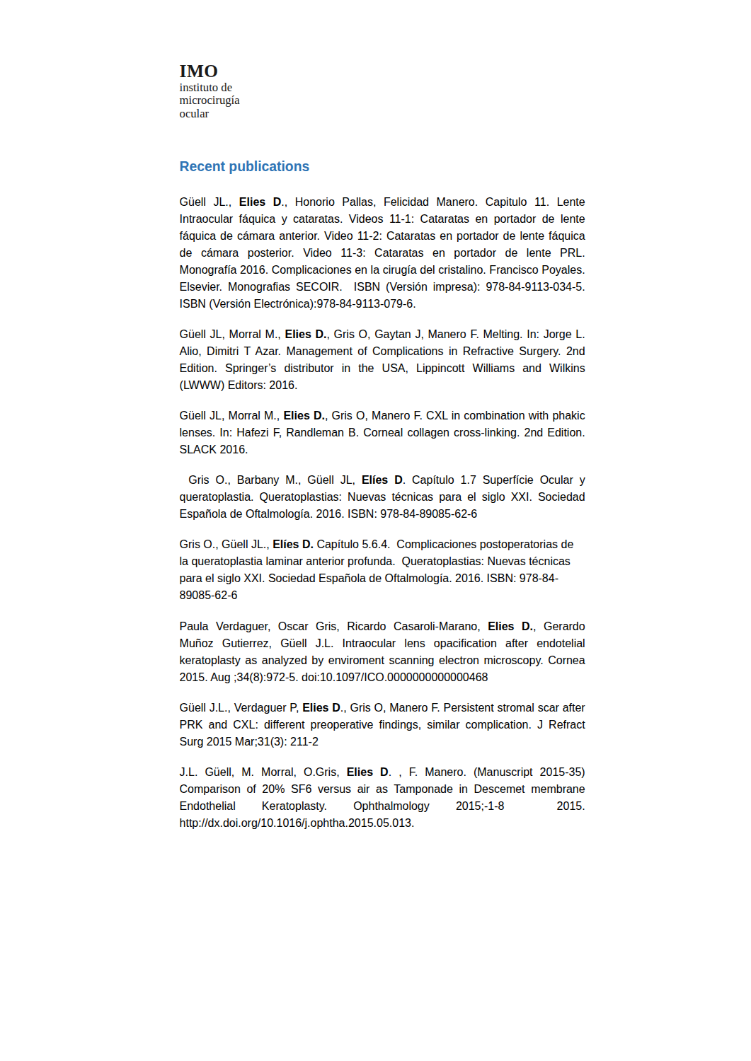IMO instituto de microcirugía ocular
Recent publications
Güell JL., Elies D., Honorio Pallas, Felicidad Manero. Capitulo 11. Lente Intraocular fáquica y cataratas. Videos 11-1: Cataratas en portador de lente fáquica de cámara anterior. Video 11-2: Cataratas en portador de lente fáquica de cámara posterior. Video 11-3: Cataratas en portador de lente PRL. Monografía 2016. Complicaciones en la cirugía del cristalino. Francisco Poyales. Elsevier. Monografias SECOIR. ISBN (Versión impresa): 978-84-9113-034-5. ISBN (Versión Electrónica):978-84-9113-079-6.
Güell JL, Morral M., Elies D., Gris O, Gaytan J, Manero F. Melting. In: Jorge L. Alio, Dimitri T Azar. Management of Complications in Refractive Surgery. 2nd Edition. Springer’s distributor in the USA, Lippincott Williams and Wilkins (LWWW) Editors: 2016.
Güell JL, Morral M., Elies D., Gris O, Manero F. CXL in combination with phakic lenses. In: Hafezi F, Randleman B. Corneal collagen cross-linking. 2nd Edition. SLACK 2016.
Gris O., Barbany M., Güell JL, Elíes D. Capítulo 1.7 Superfície Ocular y queratoplastia. Queratoplastias: Nuevas técnicas para el siglo XXI. Sociedad Española de Oftalmología. 2016. ISBN: 978-84-89085-62-6
Gris O., Güell JL., Elíes D. Capítulo 5.6.4. Complicaciones postoperatorias de la queratoplastia laminar anterior profunda. Queratoplastias: Nuevas técnicas para el siglo XXI. Sociedad Española de Oftalmología. 2016. ISBN: 978-84-89085-62-6
Paula Verdaguer, Oscar Gris, Ricardo Casaroli-Marano, Elies D., Gerardo Muñoz Gutierrez, Güell J.L. Intraocular lens opacification after endotelial keratoplasty as analyzed by enviroment scanning electron microscopy. Cornea 2015. Aug ;34(8):972-5. doi:10.1097/ICO.0000000000000468
Güell J.L., Verdaguer P, Elies D., Gris O, Manero F. Persistent stromal scar after PRK and CXL: different preoperative findings, similar complication. J Refract Surg 2015 Mar;31(3): 211-2
J.L. Güell, M. Morral, O.Gris, Elies D. , F. Manero. (Manuscript 2015-35) Comparison of 20% SF6 versus air as Tamponade in Descemet membrane Endothelial Keratoplasty. Ophthalmology 2015;-1-8 2015. http://dx.doi.org/10.1016/j.ophtha.2015.05.013.